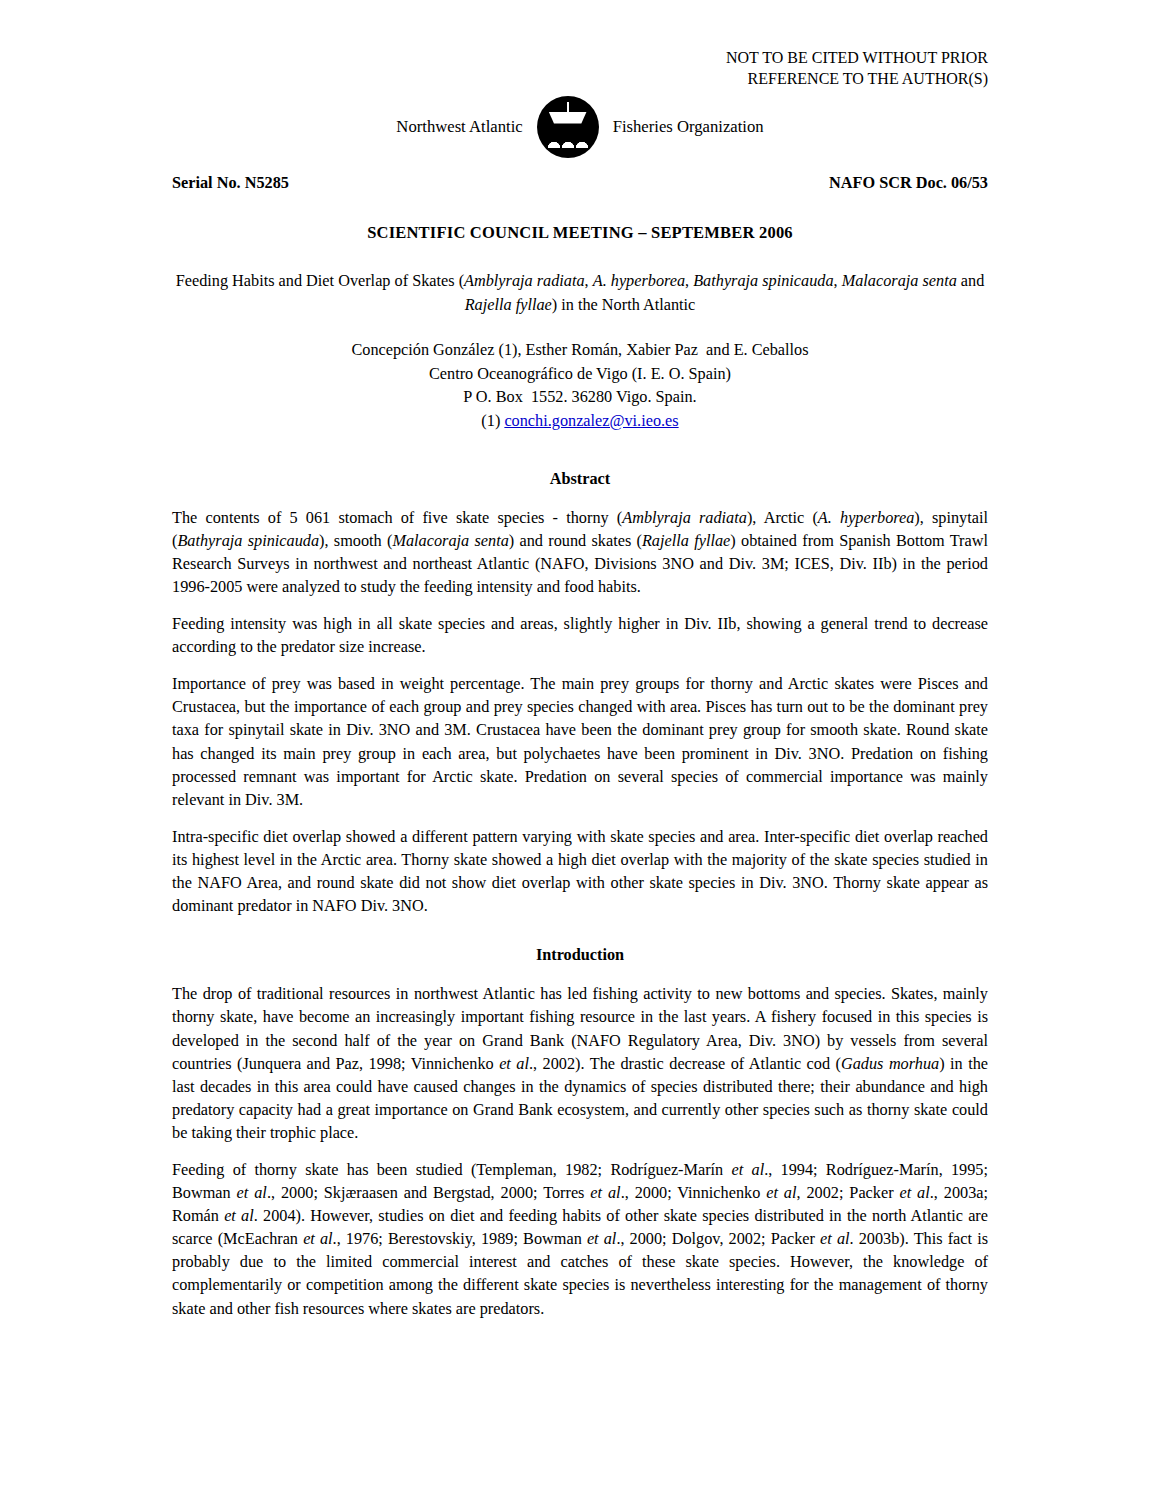NOT TO BE CITED WITHOUT PRIOR
REFERENCE TO THE AUTHOR(S)
Northwest Atlantic Fisheries Organization
Serial No. N5285 NAFO SCR Doc. 06/53
SCIENTIFIC COUNCIL MEETING – SEPTEMBER 2006
Feeding Habits and Diet Overlap of Skates (Amblyraja radiata, A. hyperborea, Bathyraja spinicauda, Malacoraja senta and Rajella fyllae) in the North Atlantic
Concepción González (1), Esther Román, Xabier Paz and E. Ceballos
Centro Oceanográfico de Vigo (I. E. O. Spain)
P O. Box 1552. 36280 Vigo. Spain.
(1) conchi.gonzalez@vi.ieo.es
Abstract
The contents of 5 061 stomach of five skate species - thorny (Amblyraja radiata), Arctic (A. hyperborea), spinytail (Bathyraja spinicauda), smooth (Malacoraja senta) and round skates (Rajella fyllae) obtained from Spanish Bottom Trawl Research Surveys in northwest and northeast Atlantic (NAFO, Divisions 3NO and Div. 3M; ICES, Div. IIb) in the period 1996-2005 were analyzed to study the feeding intensity and food habits.
Feeding intensity was high in all skate species and areas, slightly higher in Div. IIb, showing a general trend to decrease according to the predator size increase.
Importance of prey was based in weight percentage. The main prey groups for thorny and Arctic skates were Pisces and Crustacea, but the importance of each group and prey species changed with area. Pisces has turn out to be the dominant prey taxa for spinytail skate in Div. 3NO and 3M. Crustacea have been the dominant prey group for smooth skate. Round skate has changed its main prey group in each area, but polychaetes have been prominent in Div. 3NO. Predation on fishing processed remnant was important for Arctic skate. Predation on several species of commercial importance was mainly relevant in Div. 3M.
Intra-specific diet overlap showed a different pattern varying with skate species and area. Inter-specific diet overlap reached its highest level in the Arctic area. Thorny skate showed a high diet overlap with the majority of the skate species studied in the NAFO Area, and round skate did not show diet overlap with other skate species in Div. 3NO. Thorny skate appear as dominant predator in NAFO Div. 3NO.
Introduction
The drop of traditional resources in northwest Atlantic has led fishing activity to new bottoms and species. Skates, mainly thorny skate, have become an increasingly important fishing resource in the last years. A fishery focused in this species is developed in the second half of the year on Grand Bank (NAFO Regulatory Area, Div. 3NO) by vessels from several countries (Junquera and Paz, 1998; Vinnichenko et al., 2002). The drastic decrease of Atlantic cod (Gadus morhua) in the last decades in this area could have caused changes in the dynamics of species distributed there; their abundance and high predatory capacity had a great importance on Grand Bank ecosystem, and currently other species such as thorny skate could be taking their trophic place.
Feeding of thorny skate has been studied (Templeman, 1982; Rodríguez-Marín et al., 1994; Rodríguez-Marín, 1995; Bowman et al., 2000; Skjæraasen and Bergstad, 2000; Torres et al., 2000; Vinnichenko et al, 2002; Packer et al., 2003a; Román et al. 2004). However, studies on diet and feeding habits of other skate species distributed in the north Atlantic are scarce (McEachran et al., 1976; Berestovskiy, 1989; Bowman et al., 2000; Dolgov, 2002; Packer et al. 2003b). This fact is probably due to the limited commercial interest and catches of these skate species. However, the knowledge of complementarily or competition among the different skate species is nevertheless interesting for the management of thorny skate and other fish resources where skates are predators.